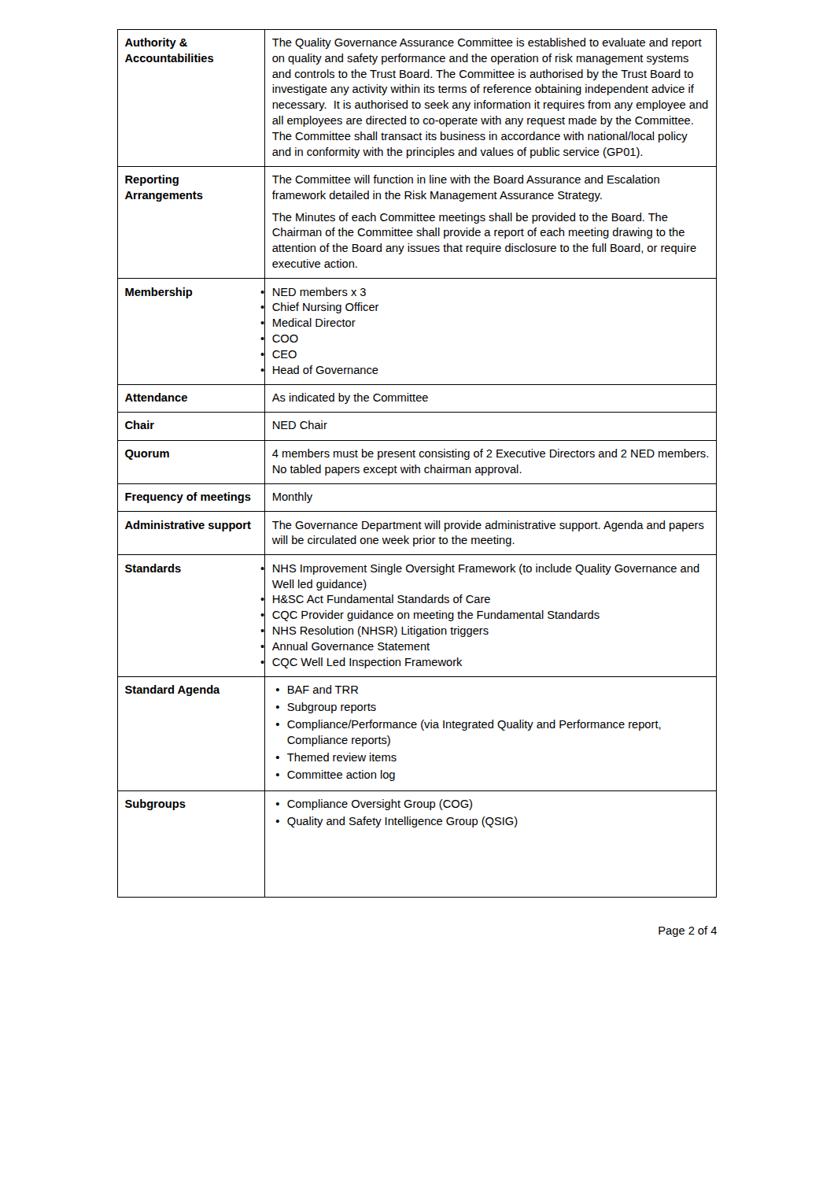| Authority & Accountabilities | The Quality Governance Assurance Committee is established to evaluate and report on quality and safety performance and the operation of risk management systems and controls to the Trust Board. The Committee is authorised by the Trust Board to investigate any activity within its terms of reference obtaining independent advice if necessary. It is authorised to seek any information it requires from any employee and all employees are directed to co-operate with any request made by the Committee. The Committee shall transact its business in accordance with national/local policy and in conformity with the principles and values of public service (GP01). |
| Reporting Arrangements | The Committee will function in line with the Board Assurance and Escalation framework detailed in the Risk Management Assurance Strategy. The Minutes of each Committee meetings shall be provided to the Board. The Chairman of the Committee shall provide a report of each meeting drawing to the attention of the Board any issues that require disclosure to the full Board, or require executive action. |
| Membership | NED members x 3 Chief Nursing Officer Medical Director COO CEO Head of Governance |
| Attendance | As indicated by the Committee |
| Chair | NED Chair |
| Quorum | 4 members must be present consisting of 2 Executive Directors and 2 NED members. No tabled papers except with chairman approval. |
| Frequency of meetings | Monthly |
| Administrative support | The Governance Department will provide administrative support. Agenda and papers will be circulated one week prior to the meeting. |
| Standards | NHS Improvement Single Oversight Framework (to include Quality Governance and Well led guidance) H&SC Act Fundamental Standards of Care CQC Provider guidance on meeting the Fundamental Standards NHS Resolution (NHSR) Litigation triggers Annual Governance Statement CQC Well Led Inspection Framework |
| Standard Agenda | BAF and TRR Subgroup reports Compliance/Performance (via Integrated Quality and Performance report, Compliance reports) Themed review items Committee action log |
| Subgroups | Compliance Oversight Group (COG) Quality and Safety Intelligence Group (QSIG) |
Page 2 of 4